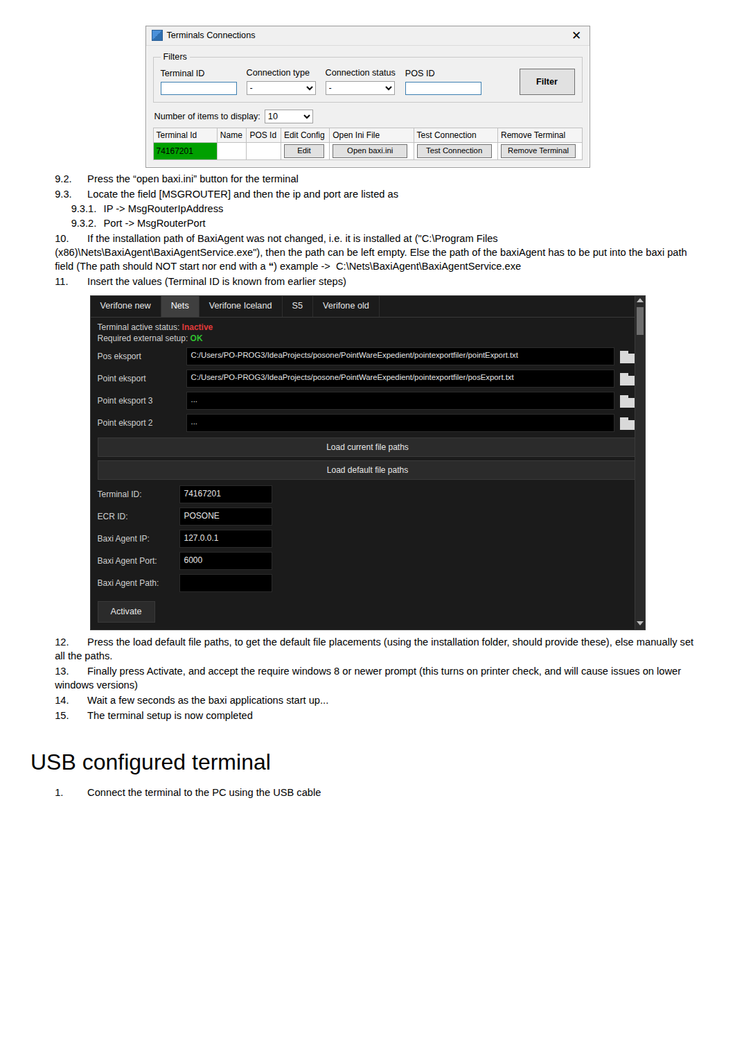Terminals Connections
✕
Filters
Terminal ID
Connection type -
Connection status -
POS ID
Filter
Number of items to display: 10
| Terminal Id | Name | POS Id | Edit Config | Open Ini File | Test Connection | Remove Terminal |
| --- | --- | --- | --- | --- | --- | --- |
| 74167201 | | | Edit | Open baxi.ini | Test Connection | Remove Terminal |
9.2. Press the “open baxi.ini” button for the terminal
9.3. Locate the field [MSGROUTER] and then the ip and port are listed as
9.3.1. IP -> MsgRouterIpAddress
9.3.2. Port -> MsgRouterPort
10. If the installation path of BaxiAgent was not changed, i.e. it is installed at ("C:\Program Files (x86)\Nets\BaxiAgent\BaxiAgentService.exe"), then the path can be left empty. Else the path of the baxiAgent has to be put into the baxi path field (The path should NOT start nor end with a “) example -> C:\Nets\BaxiAgent\BaxiAgentService.exe
11. Insert the values (Terminal ID is known from earlier steps)
Verifone new
Nets
Verifone Iceland
S5
Verifone old
Terminal active status: Inactive
Required external setup: OK
Pos eksport
C:/Users/PO-PROG3/IdeaProjects/posone/PointWareExpedient/pointexportfiler/pointExport.txt
Point eksport
C:/Users/PO-PROG3/IdeaProjects/posone/PointWareExpedient/pointexportfiler/posExport.txt
Point eksport 3
...
Point eksport 2
...
Load current file paths
Load default file paths
Terminal ID:
74167201
ECR ID:
POSONE
Baxi Agent IP:
127.0.0.1
Baxi Agent Port:
6000
Baxi Agent Path:
Activate
12. Press the load default file paths, to get the default file placements (using the installation folder, should provide these), else manually set all the paths.
13. Finally press Activate, and accept the require windows 8 or newer prompt (this turns on printer check, and will cause issues on lower windows versions)
14. Wait a few seconds as the baxi applications start up...
15. The terminal setup is now completed
USB configured terminal
1. Connect the terminal to the PC using the USB cable